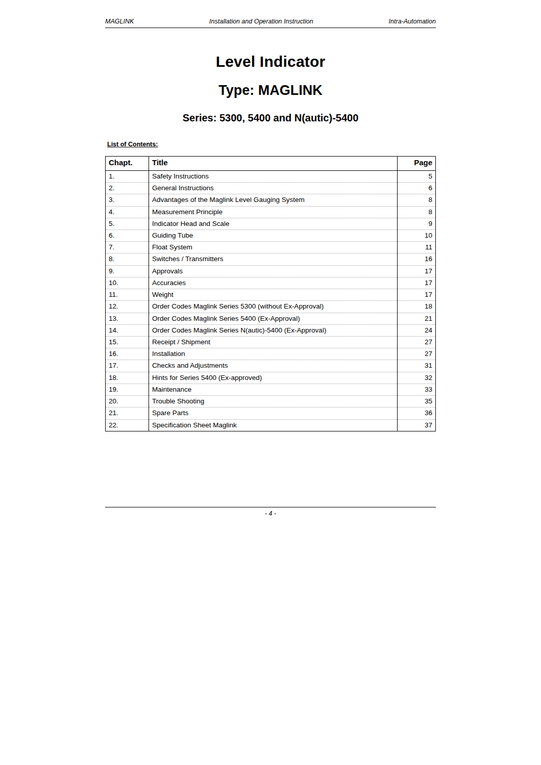MAGLINK Installation and Operation Instruction Intra-Automation
Level Indicator
Type: MAGLINK
Series: 5300, 5400 and N(autic)-5400
List of Contents:
| Chapt. | Title | Page |
| --- | --- | --- |
| 1. | Safety Instructions | 5 |
| 2. | General Instructions | 6 |
| 3. | Advantages of the Maglink Level Gauging System | 8 |
| 4. | Measurement Principle | 8 |
| 5. | Indicator Head and Scale | 9 |
| 6. | Guiding Tube | 10 |
| 7. | Float System | 11 |
| 8. | Switches / Transmitters | 16 |
| 9. | Approvals | 17 |
| 10. | Accuracies | 17 |
| 11. | Weight | 17 |
| 12. | Order Codes Maglink Series 5300 (without Ex-Approval) | 18 |
| 13. | Order Codes Maglink Series 5400 (Ex-Approval) | 21 |
| 14. | Order Codes Maglink Series N(autic)-5400 (Ex-Approval) | 24 |
| 15. | Receipt / Shipment | 27 |
| 16. | Installation | 27 |
| 17. | Checks and Adjustments | 31 |
| 18. | Hints for Series 5400 (Ex-approved) | 32 |
| 19. | Maintenance | 33 |
| 20. | Trouble Shooting | 35 |
| 21. | Spare Parts | 36 |
| 22. | Specification Sheet Maglink | 37 |
- 4 -